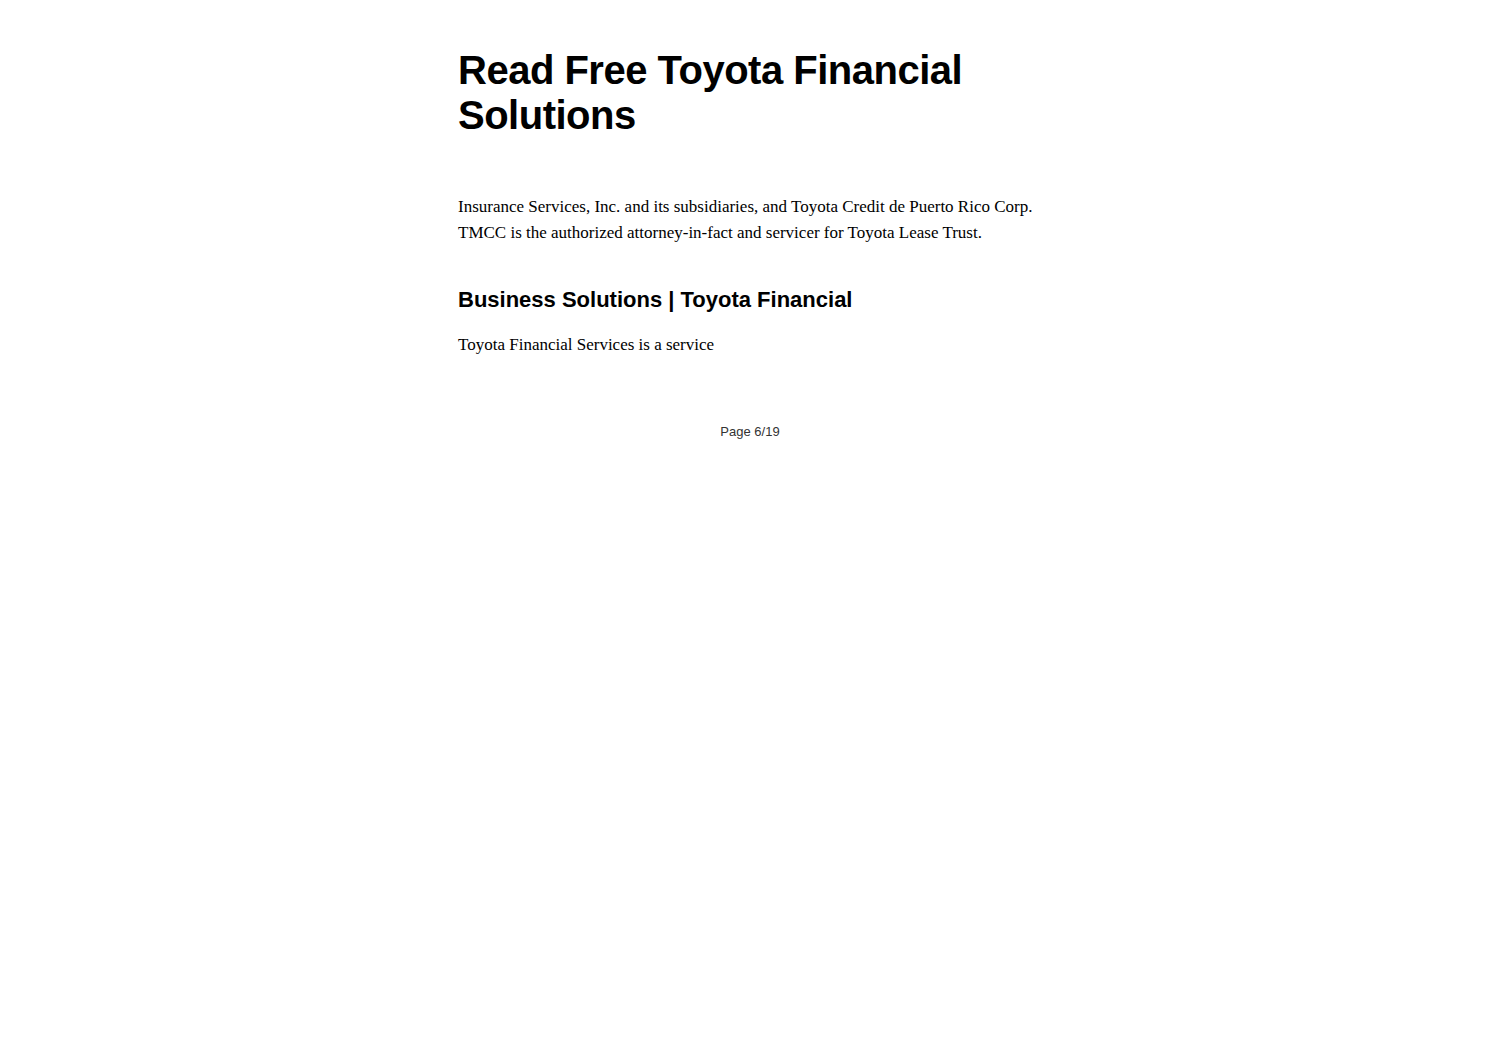Read Free Toyota Financial Solutions
Insurance Services, Inc. and its subsidiaries, and Toyota Credit de Puerto Rico Corp. TMCC is the authorized attorney-in-fact and servicer for Toyota Lease Trust.
Business Solutions | Toyota Financial
Toyota Financial Services is a service
Page 6/19